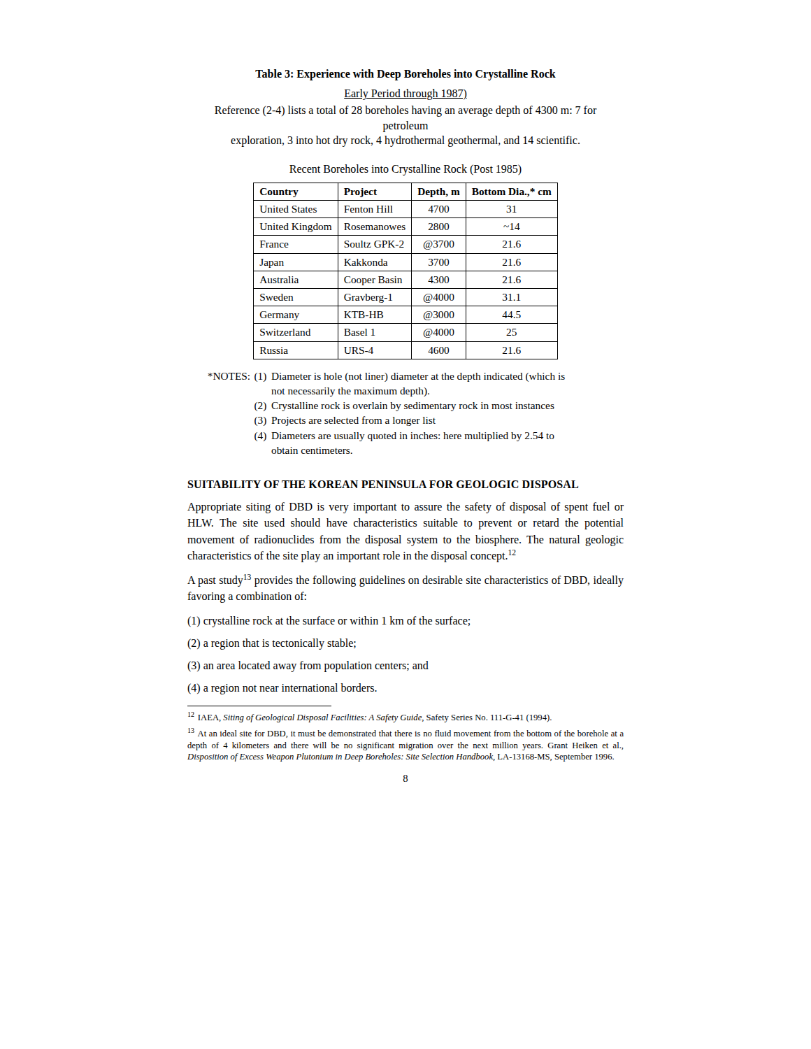Table 3: Experience with Deep Boreholes into Crystalline Rock
Early Period through 1987)
Reference (2-4) lists a total of 28 boreholes having an average depth of 4300 m: 7 for petroleum
exploration, 3 into hot dry rock, 4 hydrothermal geothermal, and 14 scientific.
Recent Boreholes into Crystalline Rock (Post 1985)
| Country | Project | Depth, m | Bottom Dia.,* cm |
| --- | --- | --- | --- |
| United States | Fenton Hill | 4700 | 31 |
| United Kingdom | Rosemanowes | 2800 | ~14 |
| France | Soultz GPK-2 | @3700 | 21.6 |
| Japan | Kakkonda | 3700 | 21.6 |
| Australia | Cooper Basin | 4300 | 21.6 |
| Sweden | Gravberg-1 | @4000 | 31.1 |
| Germany | KTB-HB | @3000 | 44.5 |
| Switzerland | Basel 1 | @4000 | 25 |
| Russia | URS-4 | 4600 | 21.6 |
*NOTES:
(1)
Diameter is hole (not liner) diameter at the depth indicated (which is
not necessarily the maximum depth).
(2)
Crystalline rock is overlain by sedimentary rock in most instances
(3)
Projects are selected from a longer list
(4)
Diameters are usually quoted in inches: here multiplied by 2.54 to
obtain centimeters.
SUITABILITY OF THE KOREAN PENINSULA FOR GEOLOGIC DISPOSAL
Appropriate siting of DBD is very important to assure the safety of disposal of spent fuel or HLW. The site used should have characteristics suitable to prevent or retard the potential movement of radionuclides from the disposal system to the biosphere. The natural geologic characteristics of the site play an important role in the disposal concept.12
A past study13 provides the following guidelines on desirable site characteristics of DBD, ideally favoring a combination of:
(1) crystalline rock at the surface or within 1 km of the surface;
(2) a region that is tectonically stable;
(3) an area located away from population centers; and
(4) a region not near international borders.
12 IAEA, Siting of Geological Disposal Facilities: A Safety Guide, Safety Series No. 111-G-41 (1994).
13 At an ideal site for DBD, it must be demonstrated that there is no fluid movement from the bottom of the borehole at a depth of 4 kilometers and there will be no significant migration over the next million years. Grant Heiken et al., Disposition of Excess Weapon Plutonium in Deep Boreholes: Site Selection Handbook, LA-13168-MS, September 1996.
8